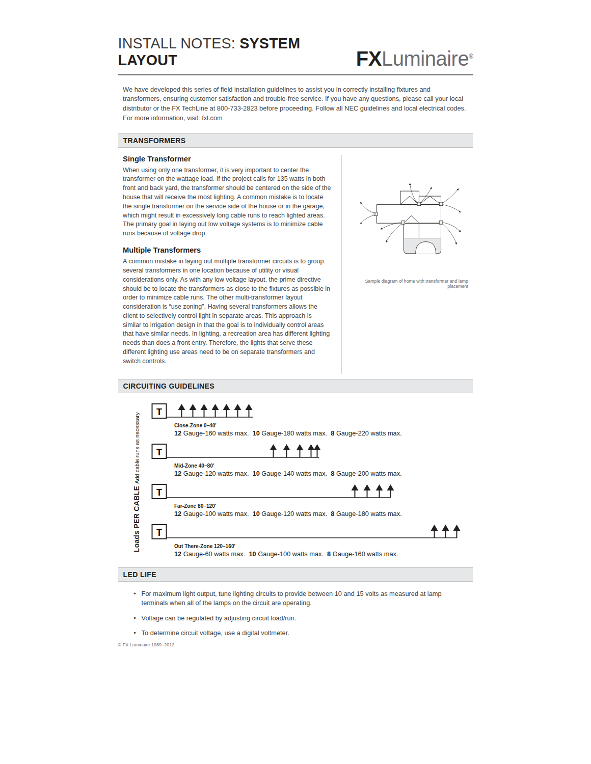INSTALL NOTES: SYSTEM LAYOUT
FXLuminaire®
We have developed this series of field installation guidelines to assist you in correctly installing fixtures and transformers, ensuring customer satisfaction and trouble-free service. If you have any questions, please call your local distributor or the FX TechLine at 800-733-2823 before proceeding. Follow all NEC guidelines and local electrical codes. For more information, visit: fxl.com
TRANSFORMERS
Single Transformer
When using only one transformer, it is very important to center the transformer on the wattage load. If the project calls for 135 watts in both front and back yard, the transformer should be centered on the side of the house that will receive the most lighting. A common mistake is to locate the single transformer on the service side of the house or in the garage, which might result in excessively long cable runs to reach lighted areas. The primary goal in laying out low voltage systems is to minimize cable runs because of voltage drop.
Multiple Transformers
A common mistake in laying out multiple transformer circuits is to group several transformers in one location because of utility or visual considerations only. As with any low voltage layout, the prime directive should be to locate the transformers as close to the fixtures as possible in order to minimize cable runs. The other multi-transformer layout consideration is “use zoning”. Having several transformers allows the client to selectively control light in separate areas. This approach is similar to irrigation design in that the goal is to individually control areas that have similar needs. In lighting, a recreation area has different lighting needs than does a front entry. Therefore, the lights that serve these different lighting use areas need to be on separate transformers and switch controls.
T T T T T
Sample diagram of home with transformer and lamp placement
CIRCUITING GUIDELINES
Loads PER CABLE Add cable runs as necessary
T
Close-Zone 0–40'
12 Gauge-160 watts max. 10 Gauge-180 watts max. 8 Gauge-220 watts max.
T
Mid-Zone 40–80'
12 Gauge-120 watts max. 10 Gauge-140 watts max. 8 Gauge-200 watts max.
T
Far-Zone 80–120'
12 Gauge-100 watts max. 10 Gauge-120 watts max. 8 Gauge-180 watts max.
T
Out There-Zone 120–160'
12 Gauge-60 watts max. 10 Gauge-100 watts max. 8 Gauge-160 watts max.
LED LIFE
For maximum light output, tune lighting circuits to provide between 10 and 15 volts as measured at lamp terminals when all of the lamps on the circuit are operating.
Voltage can be regulated by adjusting circuit load/run.
To determine circuit voltage, use a digital voltmeter.
© FX Luminaire 1989–2012